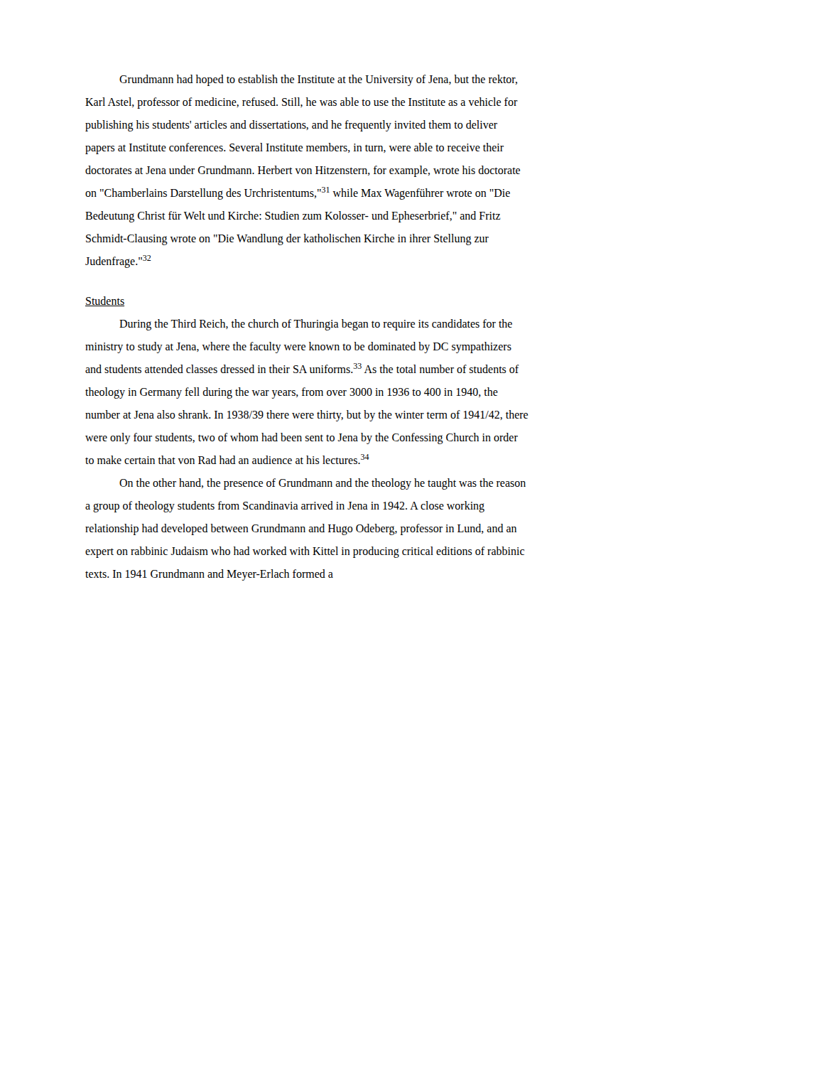Grundmann had hoped to establish the Institute at the University of Jena, but the rektor, Karl Astel, professor of medicine, refused. Still, he was able to use the Institute as a vehicle for publishing his students' articles and dissertations, and he frequently invited them to deliver papers at Institute conferences. Several Institute members, in turn, were able to receive their doctorates at Jena under Grundmann. Herbert von Hitzenstern, for example, wrote his doctorate on "Chamberlains Darstellung des Urchristentums,"31 while Max Wagenführer wrote on "Die Bedeutung Christ für Welt und Kirche: Studien zum Kolosser- und Epheserbrief," and Fritz Schmidt-Clausing wrote on "Die Wandlung der katholischen Kirche in ihrer Stellung zur Judenfrage."32
Students
During the Third Reich, the church of Thuringia began to require its candidates for the ministry to study at Jena, where the faculty were known to be dominated by DC sympathizers and students attended classes dressed in their SA uniforms.33 As the total number of students of theology in Germany fell during the war years, from over 3000 in 1936 to 400 in 1940, the number at Jena also shrank. In 1938/39 there were thirty, but by the winter term of 1941/42, there were only four students, two of whom had been sent to Jena by the Confessing Church in order to make certain that von Rad had an audience at his lectures.34
On the other hand, the presence of Grundmann and the theology he taught was the reason a group of theology students from Scandinavia arrived in Jena in 1942. A close working relationship had developed between Grundmann and Hugo Odeberg, professor in Lund, and an expert on rabbinic Judaism who had worked with Kittel in producing critical editions of rabbinic texts. In 1941 Grundmann and Meyer-Erlach formed a